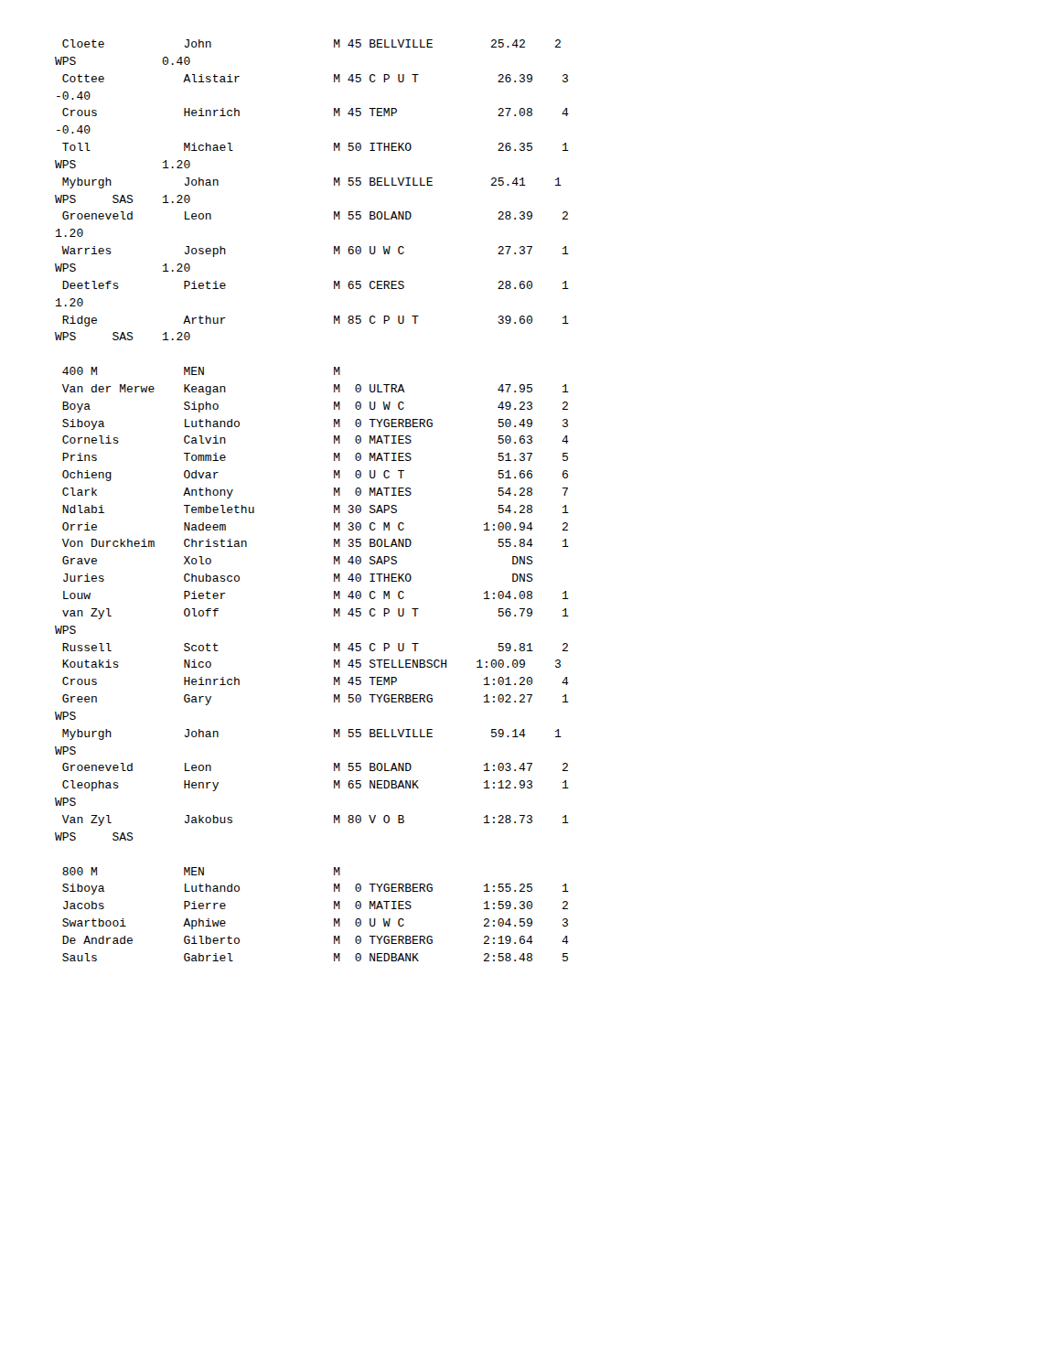Cloete           John                 M 45 BELLVILLE        25.42    2
WPS            0.40
 Cottee           Alistair             M 45 C P U T           26.39    3
-0.40
 Crous            Heinrich             M 45 TEMP              27.08    4
-0.40
 Toll             Michael              M 50 ITHEKO            26.35    1
WPS            1.20
 Myburgh          Johan                M 55 BELLVILLE        25.41    1
WPS     SAS    1.20
 Groeneveld       Leon                 M 55 BOLAND            28.39    2
1.20
 Warries          Joseph               M 60 U W C             27.37    1
WPS            1.20
 Deetlefs         Pietie               M 65 CERES             28.60    1
1.20
 Ridge            Arthur               M 85 C P U T           39.60    1
WPS     SAS    1.20

 400 M            MEN                  M
 Van der Merwe    Keagan               M  0 ULTRA             47.95    1
 Boya             Sipho                M  0 U W C             49.23    2
 Siboya           Luthando             M  0 TYGERBERG         50.49    3
 Cornelis         Calvin               M  0 MATIES            50.63    4
 Prins            Tommie               M  0 MATIES            51.37    5
 Ochieng          Odvar                M  0 U C T             51.66    6
 Clark            Anthony              M  0 MATIES            54.28    7
 Ndlabi           Tembelethu           M 30 SAPS              54.28    1
 Orrie            Nadeem               M 30 C M C           1:00.94    2
 Von Durckheim    Christian            M 35 BOLAND            55.84    1
 Grave            Xolo                 M 40 SAPS                DNS
 Juries           Chubasco             M 40 ITHEKO              DNS
 Louw             Pieter               M 40 C M C           1:04.08    1
 van Zyl          Oloff                M 45 C P U T           56.79    1
WPS
 Russell          Scott                M 45 C P U T           59.81    2
 Koutakis         Nico                 M 45 STELLENBSCH    1:00.09    3
 Crous            Heinrich             M 45 TEMP            1:01.20    4
 Green            Gary                 M 50 TYGERBERG       1:02.27    1
WPS
 Myburgh          Johan                M 55 BELLVILLE        59.14    1
WPS
 Groeneveld       Leon                 M 55 BOLAND          1:03.47    2
 Cleophas         Henry                M 65 NEDBANK         1:12.93    1
WPS
 Van Zyl          Jakobus              M 80 V O B           1:28.73    1
WPS     SAS

 800 M            MEN                  M
 Siboya           Luthando             M  0 TYGERBERG       1:55.25    1
 Jacobs           Pierre               M  0 MATIES          1:59.30    2
 Swartbooi        Aphiwe               M  0 U W C           2:04.59    3
 De Andrade       Gilberto             M  0 TYGERBERG       2:19.64    4
 Sauls            Gabriel              M  0 NEDBANK         2:58.48    5